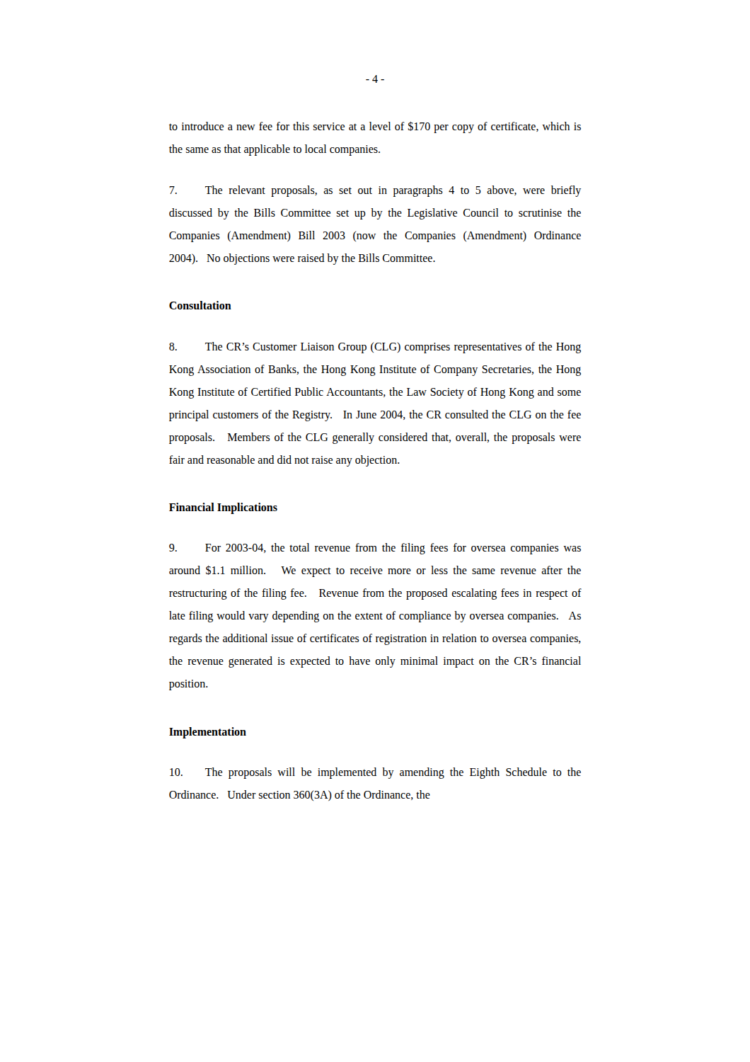- 4 -
to introduce a new fee for this service at a level of $170 per copy of certificate, which is the same as that applicable to local companies.
7. The relevant proposals, as set out in paragraphs 4 to 5 above, were briefly discussed by the Bills Committee set up by the Legislative Council to scrutinise the Companies (Amendment) Bill 2003 (now the Companies (Amendment) Ordinance 2004). No objections were raised by the Bills Committee.
Consultation
8. The CR’s Customer Liaison Group (CLG) comprises representatives of the Hong Kong Association of Banks, the Hong Kong Institute of Company Secretaries, the Hong Kong Institute of Certified Public Accountants, the Law Society of Hong Kong and some principal customers of the Registry. In June 2004, the CR consulted the CLG on the fee proposals. Members of the CLG generally considered that, overall, the proposals were fair and reasonable and did not raise any objection.
Financial Implications
9. For 2003-04, the total revenue from the filing fees for oversea companies was around $1.1 million. We expect to receive more or less the same revenue after the restructuring of the filing fee. Revenue from the proposed escalating fees in respect of late filing would vary depending on the extent of compliance by oversea companies. As regards the additional issue of certificates of registration in relation to oversea companies, the revenue generated is expected to have only minimal impact on the CR’s financial position.
Implementation
10. The proposals will be implemented by amending the Eighth Schedule to the Ordinance. Under section 360(3A) of the Ordinance, the